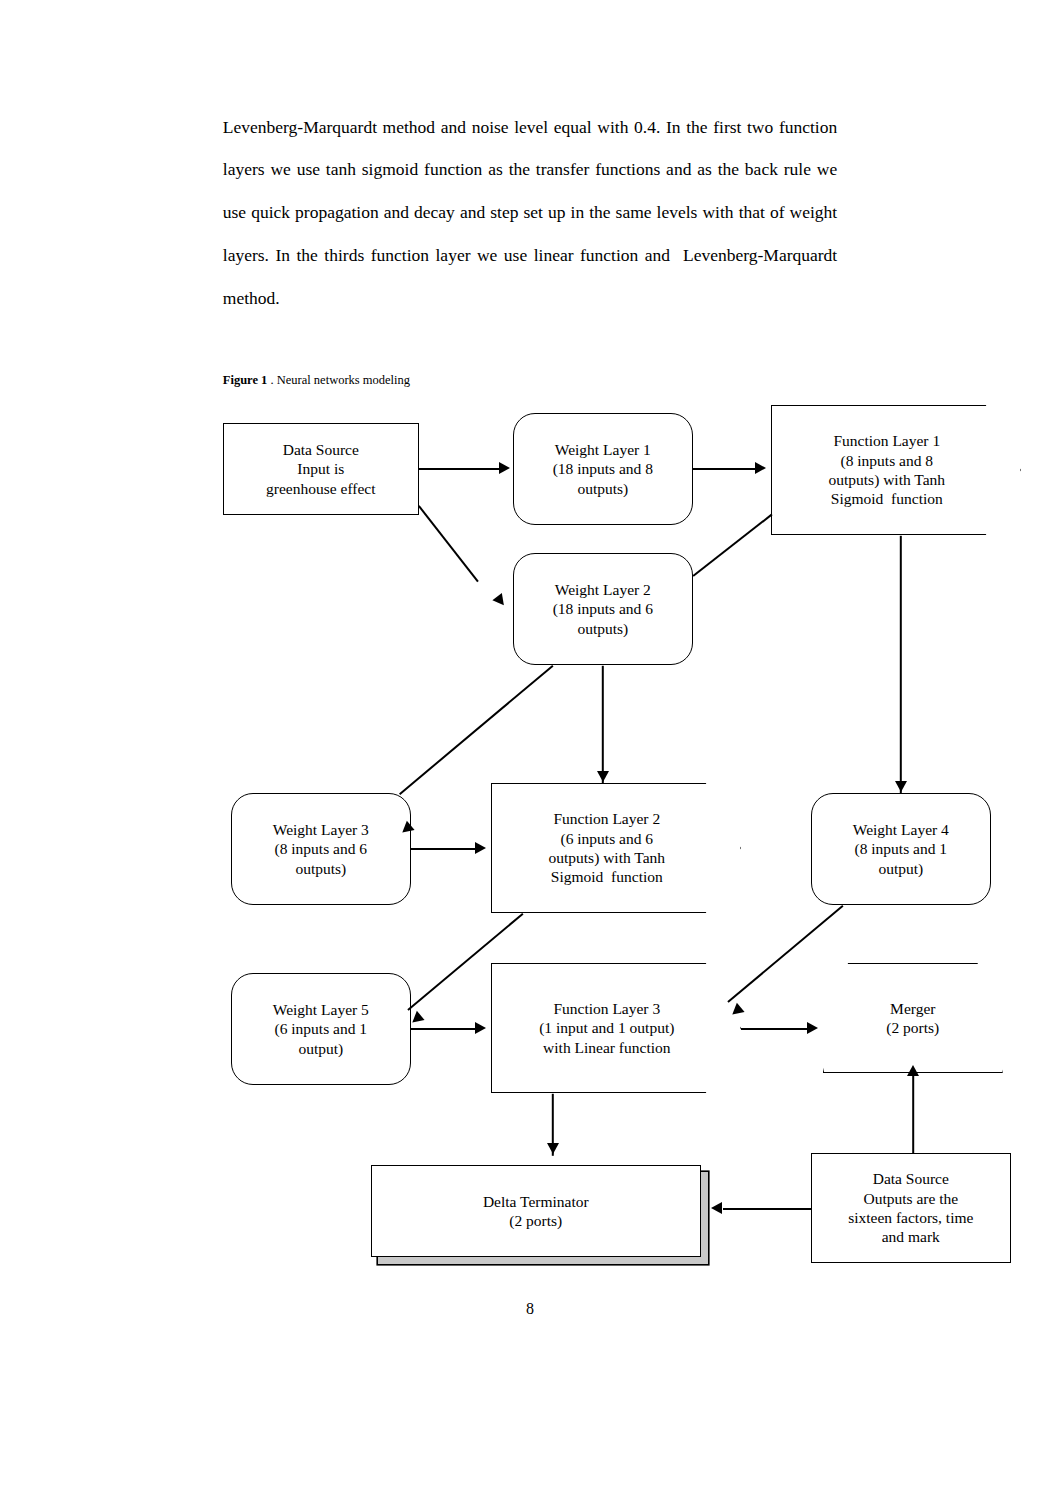Levenberg-Marquardt method and noise level equal with 0.4. In the first two function layers we use tanh sigmoid function as the transfer functions and as the back rule we use quick propagation and decay and step set up in the same levels with that of weight layers. In the thirds function layer we use linear function and Levenberg-Marquardt method.
Figure 1 . Neural networks modeling
Data Source
Input is
greenhouse effect
Weight Layer 1
(18 inputs and 8
outputs)
Function Layer 1
(8 inputs and 8
outputs) with Tanh
Sigmoid function
Weight Layer 2
(18 inputs and 6
outputs)
Weight Layer 3
(8 inputs and 6
outputs)
Function Layer 2
(6 inputs and 6
outputs) with Tanh
Sigmoid function
Weight Layer 4
(8 inputs and 1
output)
Weight Layer 5
(6 inputs and 1
output)
Function Layer 3
(1 input and 1 output)
with Linear function
Merger
(2 ports)
Delta Terminator
(2 ports)
Data Source
Outputs are the
sixteen factors, time
and mark
8